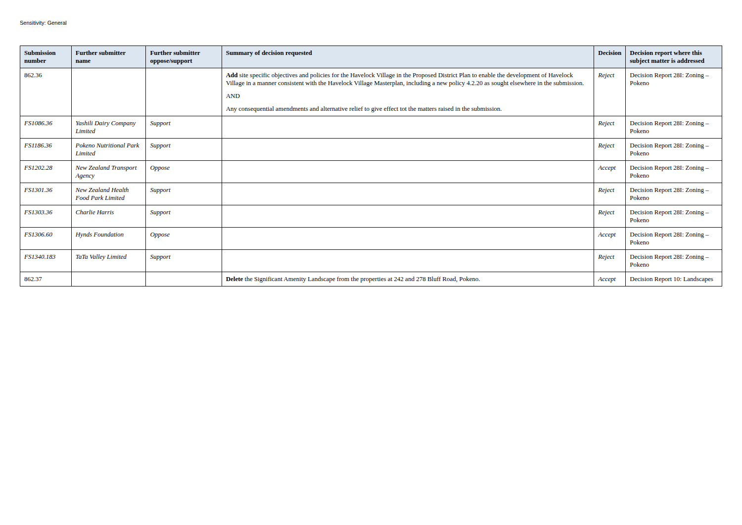Sensitivity: General
| Submission number | Further submitter name | Further submitter oppose/support | Summary of decision requested | Decision | Decision report where this subject matter is addressed |
| --- | --- | --- | --- | --- | --- |
| 862.36 | | | Add site specific objectives and policies for the Havelock Village in the Proposed District Plan to enable the development of Havelock Village in a manner consistent with the Havelock Village Masterplan, including a new policy 4.2.20 as sought elsewhere in the submission. AND Any consequential amendments and alternative relief to give effect tot the matters raised in the submission. | Reject | Decision Report 28I: Zoning – Pokeno |
| FS1086.36 | Yashili Dairy Company Limited | Support | | Reject | Decision Report 28I: Zoning – Pokeno |
| FS1186.36 | Pokeno Nutritional Park Limited | Support | | Reject | Decision Report 28I: Zoning – Pokeno |
| FS1202.28 | New Zealand Transport Agency | Oppose | | Accept | Decision Report 28I: Zoning – Pokeno |
| FS1301.36 | New Zealand Health Food Park Limited | Support | | Reject | Decision Report 28I: Zoning – Pokeno |
| FS1303.36 | Charlie Harris | Support | | Reject | Decision Report 28I: Zoning – Pokeno |
| FS1306.60 | Hynds Foundation | Oppose | | Accept | Decision Report 28I: Zoning – Pokeno |
| FS1340.183 | TaTa Valley Limited | Support | | Reject | Decision Report 28I: Zoning – Pokeno |
| 862.37 | | | Delete the Significant Amenity Landscape from the properties at 242 and 278 Bluff Road, Pokeno. | Accept | Decision Report 10: Landscapes |